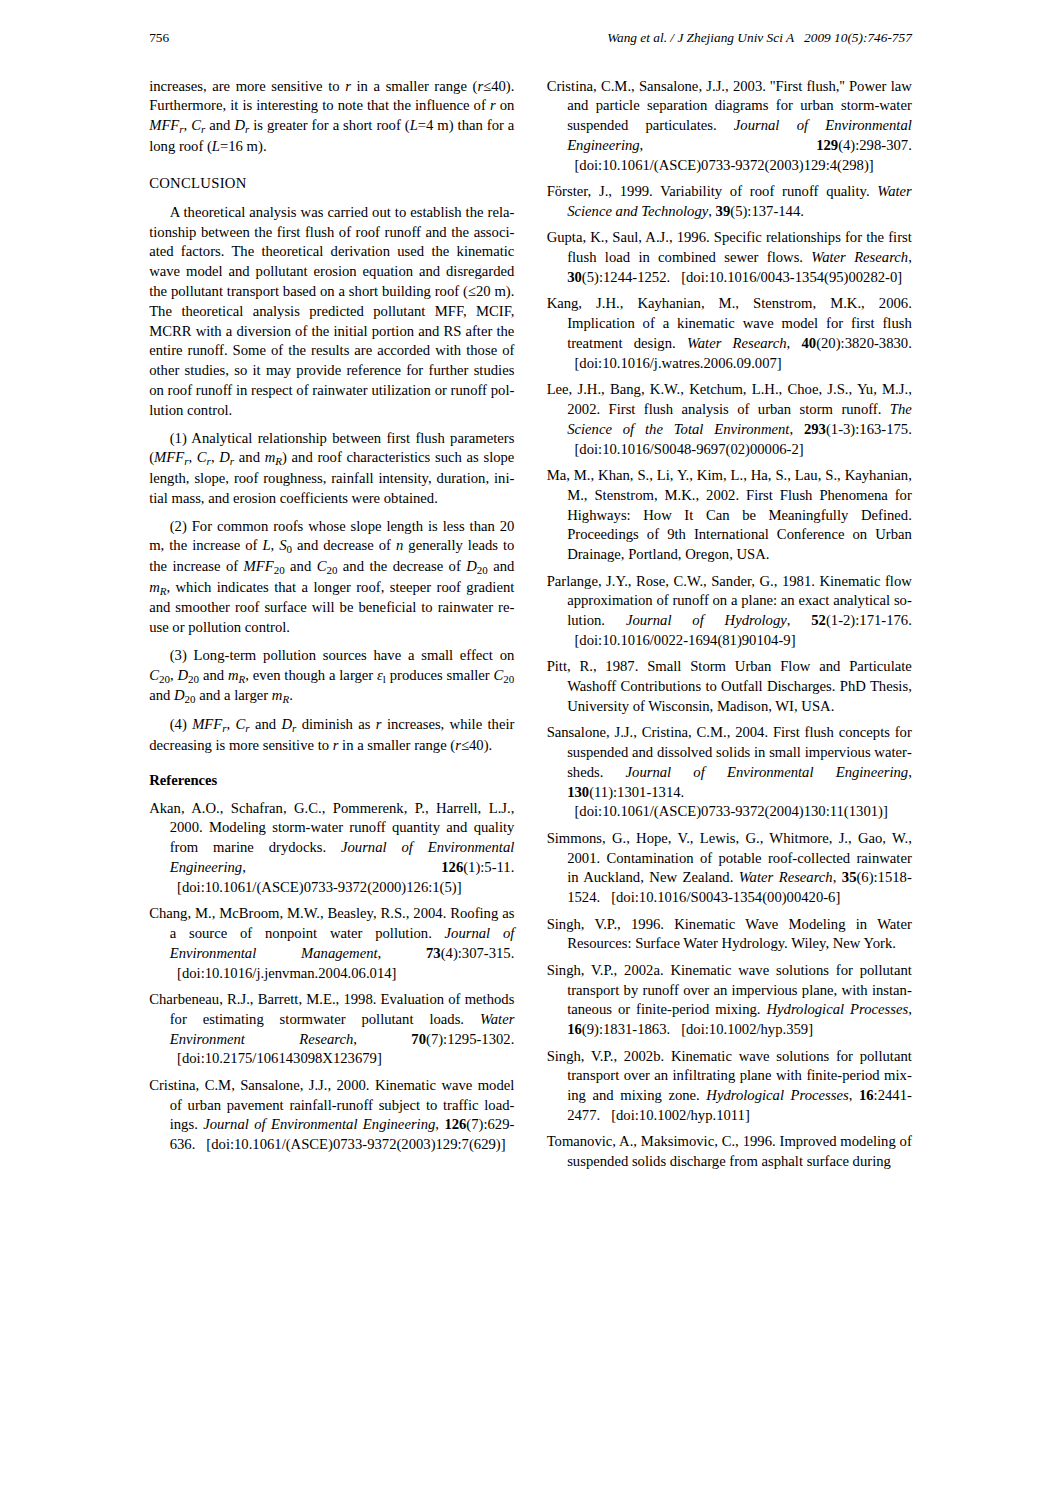756 Wang et al. / J Zhejiang Univ Sci A 2009 10(5):746-757
increases, are more sensitive to r in a smaller range (r≤40). Furthermore, it is interesting to note that the influence of r on MFFr, Cr and Dr is greater for a short roof (L=4 m) than for a long roof (L=16 m).
Conclusion
A theoretical analysis was carried out to establish the relationship between the first flush of roof runoff and the associated factors. The theoretical derivation used the kinematic wave model and pollutant erosion equation and disregarded the pollutant transport based on a short building roof (≤20 m). The theoretical analysis predicted pollutant MFF, MCIF, MCRR with a diversion of the initial portion and RS after the entire runoff. Some of the results are accorded with those of other studies, so it may provide reference for further studies on roof runoff in respect of rainwater utilization or runoff pollution control.
(1) Analytical relationship between first flush parameters (MFFr, Cr, Dr and mR) and roof characteristics such as slope length, slope, roof roughness, rainfall intensity, duration, initial mass, and erosion coefficients were obtained.
(2) For common roofs whose slope length is less than 20 m, the increase of L, S0 and decrease of n generally leads to the increase of MFF20 and C20 and the decrease of D20 and mR, which indicates that a longer roof, steeper roof gradient and smoother roof surface will be beneficial to rainwater reuse or pollution control.
(3) Long-term pollution sources have a small effect on C20, D20 and mR, even though a larger εl produces smaller C20 and D20 and a larger mR.
(4) MFFr, Cr and Dr diminish as r increases, while their decreasing is more sensitive to r in a smaller range (r≤40).
References
Akan, A.O., Schafran, G.C., Pommerenk, P., Harrell, L.J., 2000. Modeling storm-water runoff quantity and quality from marine drydocks. Journal of Environmental Engineering, 126(1):5-11. [doi:10.1061/(ASCE)0733-9372(2000)126:1(5)]
Chang, M., McBroom, M.W., Beasley, R.S., 2004. Roofing as a source of nonpoint water pollution. Journal of Environmental Management, 73(4):307-315. [doi:10.1016/j.jenvman.2004.06.014]
Charbeneau, R.J., Barrett, M.E., 1998. Evaluation of methods for estimating stormwater pollutant loads. Water Environment Research, 70(7):1295-1302. [doi:10.2175/106143098X123679]
Cristina, C.M, Sansalone, J.J., 2000. Kinematic wave model of urban pavement rainfall-runoff subject to traffic loadings. Journal of Environmental Engineering, 126(7):629-636. [doi:10.1061/(ASCE)0733-9372(2003)129:7(629)]
Cristina, C.M., Sansalone, J.J., 2003. ''First flush,'' Power law and particle separation diagrams for urban storm-water suspended particulates. Journal of Environmental Engineering, 129(4):298-307. [doi:10.1061/(ASCE)0733-9372(2003)129:4(298)]
Förster, J., 1999. Variability of roof runoff quality. Water Science and Technology, 39(5):137-144.
Gupta, K., Saul, A.J., 1996. Specific relationships for the first flush load in combined sewer flows. Water Research, 30(5):1244-1252. [doi:10.1016/0043-1354(95)00282-0]
Kang, J.H., Kayhanian, M., Stenstrom, M.K., 2006. Implication of a kinematic wave model for first flush treatment design. Water Research, 40(20):3820-3830. [doi:10.1016/j.watres.2006.09.007]
Lee, J.H., Bang, K.W., Ketchum, L.H., Choe, J.S., Yu, M.J., 2002. First flush analysis of urban storm runoff. The Science of the Total Environment, 293(1-3):163-175. [doi:10.1016/S0048-9697(02)00006-2]
Ma, M., Khan, S., Li, Y., Kim, L., Ha, S., Lau, S., Kayhanian, M., Stenstrom, M.K., 2002. First Flush Phenomena for Highways: How It Can be Meaningfully Defined. Proceedings of 9th International Conference on Urban Drainage, Portland, Oregon, USA.
Parlange, J.Y., Rose, C.W., Sander, G., 1981. Kinematic flow approximation of runoff on a plane: an exact analytical solution. Journal of Hydrology, 52(1-2):171-176. [doi:10.1016/0022-1694(81)90104-9]
Pitt, R., 1987. Small Storm Urban Flow and Particulate Washoff Contributions to Outfall Discharges. PhD Thesis, University of Wisconsin, Madison, WI, USA.
Sansalone, J.J., Cristina, C.M., 2004. First flush concepts for suspended and dissolved solids in small impervious watersheds. Journal of Environmental Engineering, 130(11):1301-1314. [doi:10.1061/(ASCE)0733-9372(2004)130:11(1301)]
Simmons, G., Hope, V., Lewis, G., Whitmore, J., Gao, W., 2001. Contamination of potable roof-collected rainwater in Auckland, New Zealand. Water Research, 35(6):1518-1524. [doi:10.1016/S0043-1354(00)00420-6]
Singh, V.P., 1996. Kinematic Wave Modeling in Water Resources: Surface Water Hydrology. Wiley, New York.
Singh, V.P., 2002a. Kinematic wave solutions for pollutant transport by runoff over an impervious plane, with instantaneous or finite-period mixing. Hydrological Processes, 16(9):1831-1863. [doi:10.1002/hyp.359]
Singh, V.P., 2002b. Kinematic wave solutions for pollutant transport over an infiltrating plane with finite-period mixing and mixing zone. Hydrological Processes, 16:2441-2477. [doi:10.1002/hyp.1011]
Tomanovic, A., Maksimovic, C., 1996. Improved modeling of suspended solids discharge from asphalt surface during